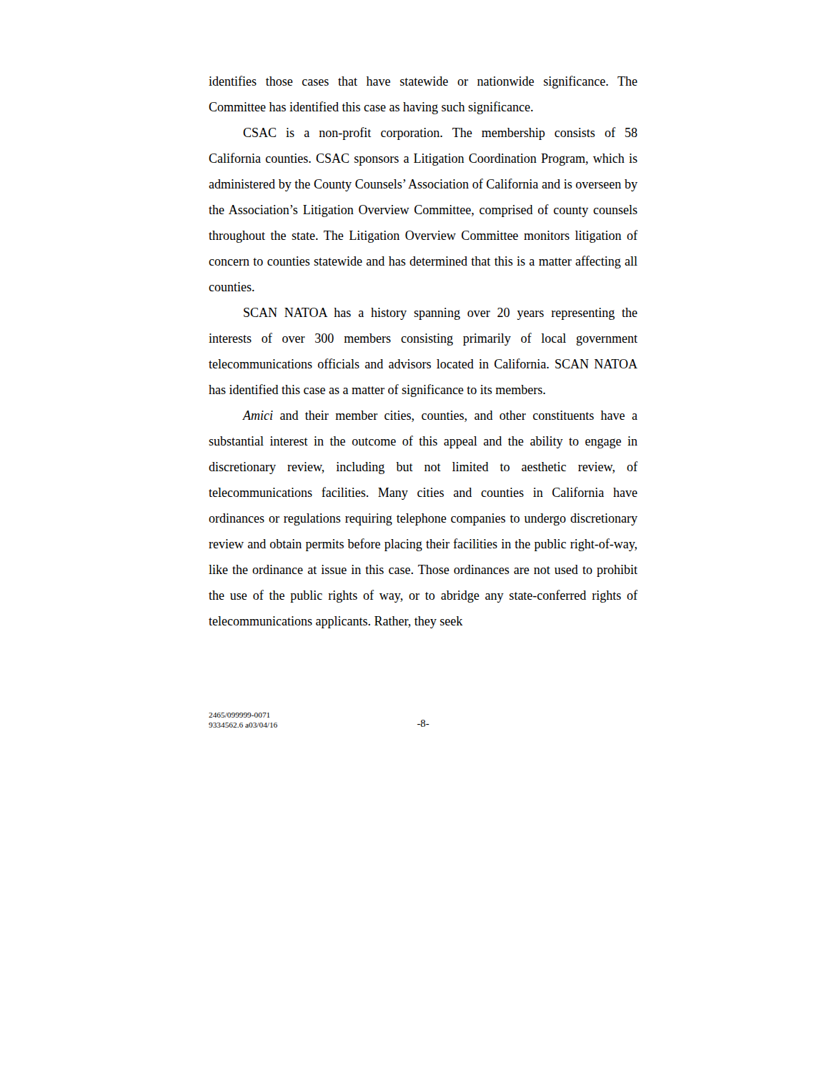identifies those cases that have statewide or nationwide significance. The Committee has identified this case as having such significance.
CSAC is a non-profit corporation. The membership consists of 58 California counties. CSAC sponsors a Litigation Coordination Program, which is administered by the County Counsels’ Association of California and is overseen by the Association’s Litigation Overview Committee, comprised of county counsels throughout the state. The Litigation Overview Committee monitors litigation of concern to counties statewide and has determined that this is a matter affecting all counties.
SCAN NATOA has a history spanning over 20 years representing the interests of over 300 members consisting primarily of local government telecommunications officials and advisors located in California. SCAN NATOA has identified this case as a matter of significance to its members.
Amici and their member cities, counties, and other constituents have a substantial interest in the outcome of this appeal and the ability to engage in discretionary review, including but not limited to aesthetic review, of telecommunications facilities. Many cities and counties in California have ordinances or regulations requiring telephone companies to undergo discretionary review and obtain permits before placing their facilities in the public right-of-way, like the ordinance at issue in this case. Those ordinances are not used to prohibit the use of the public rights of way, or to abridge any state-conferred rights of telecommunications applicants. Rather, they seek
2465/099999-0071
9334562.6 a03/04/16 -8-